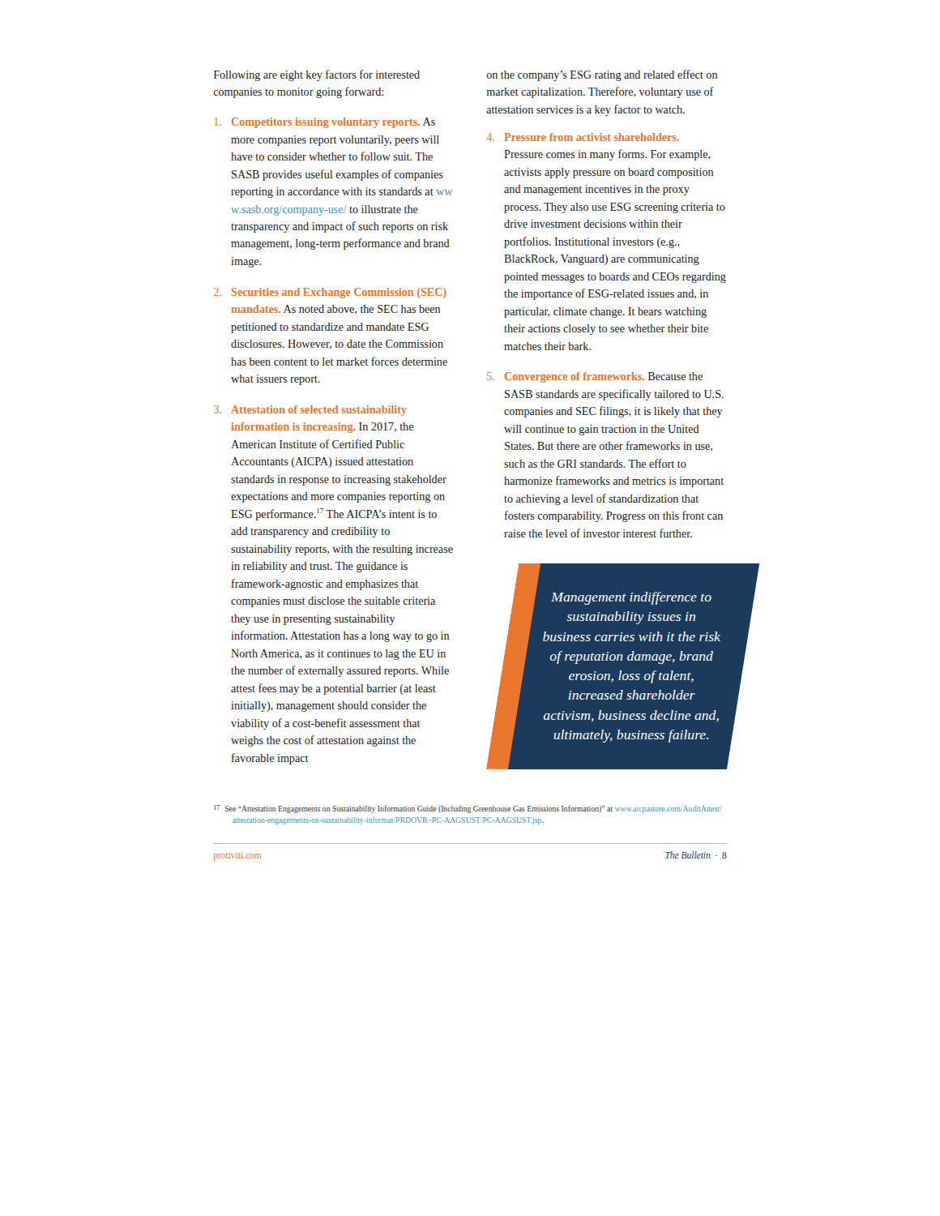Following are eight key factors for interested companies to monitor going forward:
Competitors issuing voluntary reports. As more companies report voluntarily, peers will have to consider whether to follow suit. The SASB provides useful examples of companies reporting in accordance with its standards at www.sasb.org/company‑use/ to illustrate the transparency and impact of such reports on risk management, long‑term performance and brand image.
Securities and Exchange Commission (SEC) mandates. As noted above, the SEC has been petitioned to standardize and mandate ESG disclosures. However, to date the Commission has been content to let market forces determine what issuers report.
Attestation of selected sustainability information is increasing. In 2017, the American Institute of Certified Public Accountants (AICPA) issued attestation standards in response to increasing stakeholder expectations and more companies reporting on ESG performance.17 The AICPA’s intent is to add transparency and credibility to sustainability reports, with the resulting increase in reliability and trust. The guidance is framework‑agnostic and emphasizes that companies must disclose the suitable criteria they use in presenting sustainability information. Attestation has a long way to go in North America, as it continues to lag the EU in the number of externally assured reports. While attest fees may be a potential barrier (at least initially), management should consider the viability of a cost‑benefit assessment that weighs the cost of attestation against the favorable impact
on the company’s ESG rating and related effect on market capitalization. Therefore, voluntary use of attestation services is a key factor to watch.
Pressure from activist shareholders.
Pressure comes in many forms. For example, activists apply pressure on board composition and management incentives in the proxy process. They also use ESG screening criteria to drive investment decisions within their portfolios. Institutional investors (e.g., BlackRock, Vanguard) are communicating pointed messages to boards and CEOs regarding the importance of ESG‑related issues and, in particular, climate change. It bears watching their actions closely to see whether their bite matches their bark.
Convergence of frameworks. Because the SASB standards are specifically tailored to U.S. companies and SEC filings, it is likely that they will continue to gain traction in the United States. But there are other frameworks in use, such as the GRI standards. The effort to harmonize frameworks and metrics is important to achieving a level of standardization that fosters comparability. Progress on this front can raise the level of investor interest further.
Management indifference to sustainability issues in business carries with it the risk of reputation damage, brand erosion, loss of talent, increased shareholder activism, business decline and, ultimately, business failure.
17
See “Attestation Engagements on Sustainability Information Guide (Including Greenhouse Gas Emissions Information)” at www.aicpastore.com/AuditAttest/
attestation‑engagements‑on‑sustainability‑informat/PRDOVR~PC‑AAGSUST/PC‑AAGSUST.jsp.
protiviti.com
The Bulletin · 8